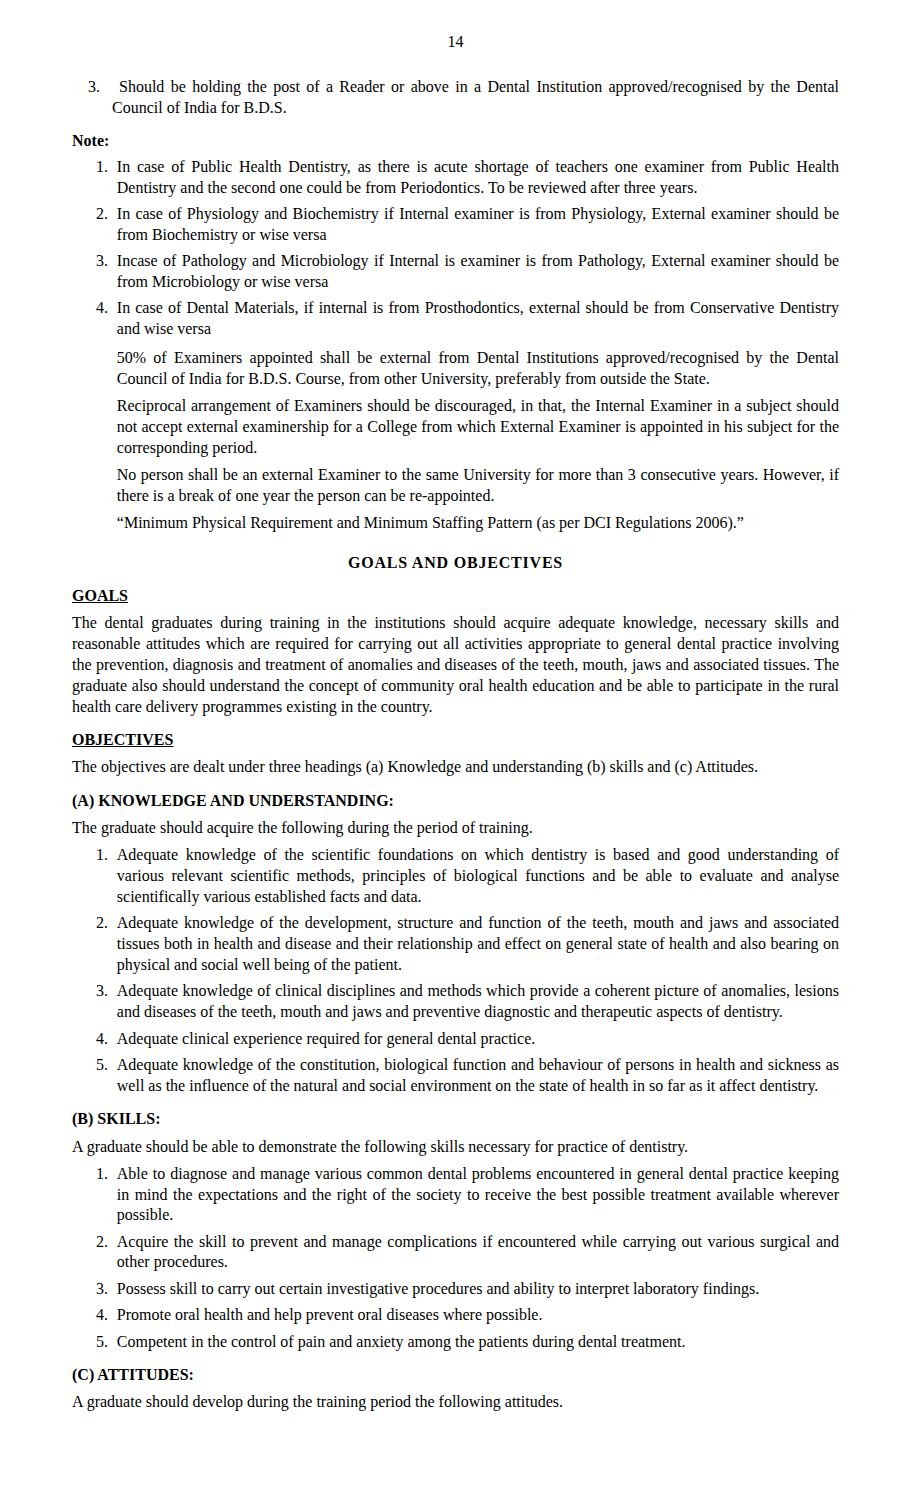14
3. Should be holding the post of a Reader or above in a Dental Institution approved/recognised by the Dental Council of India for B.D.S.
Note:
In case of Public Health Dentistry, as there is acute shortage of teachers one examiner from Public Health Dentistry and the second one could be from Periodontics. To be reviewed after three years.
In case of Physiology and Biochemistry if Internal examiner is from Physiology, External examiner should be from Biochemistry or wise versa
Incase of Pathology and Microbiology if Internal is examiner is from Pathology, External examiner should be from Microbiology or wise versa
In case of Dental Materials, if internal is from Prosthodontics, external should be from Conservative Dentistry and wise versa
50% of Examiners appointed shall be external from Dental Institutions approved/recognised by the Dental Council of India for B.D.S. Course, from other University, preferably from outside the State.
Reciprocal arrangement of Examiners should be discouraged, in that, the Internal Examiner in a subject should not accept external examinership for a College from which External Examiner is appointed in his subject for the corresponding period.
No person shall be an external Examiner to the same University for more than 3 consecutive years. However, if there is a break of one year the person can be re-appointed.
“Minimum Physical Requirement and Minimum Staffing Pattern (as per DCI Regulations 2006).”
GOALS AND OBJECTIVES
GOALS
The dental graduates during training in the institutions should acquire adequate knowledge, necessary skills and reasonable attitudes which are required for carrying out all activities appropriate to general dental practice involving the prevention, diagnosis and treatment of anomalies and diseases of the teeth, mouth, jaws and associated tissues. The graduate also should understand the concept of community oral health education and be able to participate in the rural health care delivery programmes existing in the country.
OBJECTIVES
The objectives are dealt under three headings (a) Knowledge and understanding (b) skills and (c) Attitudes.
(A) KNOWLEDGE AND UNDERSTANDING:
The graduate should acquire the following during the period of training.
Adequate knowledge of the scientific foundations on which dentistry is based and good understanding of various relevant scientific methods, principles of biological functions and be able to evaluate and analyse scientifically various established facts and data.
Adequate knowledge of the development, structure and function of the teeth, mouth and jaws and associated tissues both in health and disease and their relationship and effect on general state of health and also bearing on physical and social well being of the patient.
Adequate knowledge of clinical disciplines and methods which provide a coherent picture of anomalies, lesions and diseases of the teeth, mouth and jaws and preventive diagnostic and therapeutic aspects of dentistry.
Adequate clinical experience required for general dental practice.
Adequate knowledge of the constitution, biological function and behaviour of persons in health and sickness as well as the influence of the natural and social environment on the state of health in so far as it affect dentistry.
(B) SKILLS:
A graduate should be able to demonstrate the following skills necessary for practice of dentistry.
Able to diagnose and manage various common dental problems encountered in general dental practice keeping in mind the expectations and the right of the society to receive the best possible treatment available wherever possible.
Acquire the skill to prevent and manage complications if encountered while carrying out various surgical and other procedures.
Possess skill to carry out certain investigative procedures and ability to interpret laboratory findings.
Promote oral health and help prevent oral diseases where possible.
Competent in the control of pain and anxiety among the patients during dental treatment.
(C) ATTITUDES:
A graduate should develop during the training period the following attitudes.